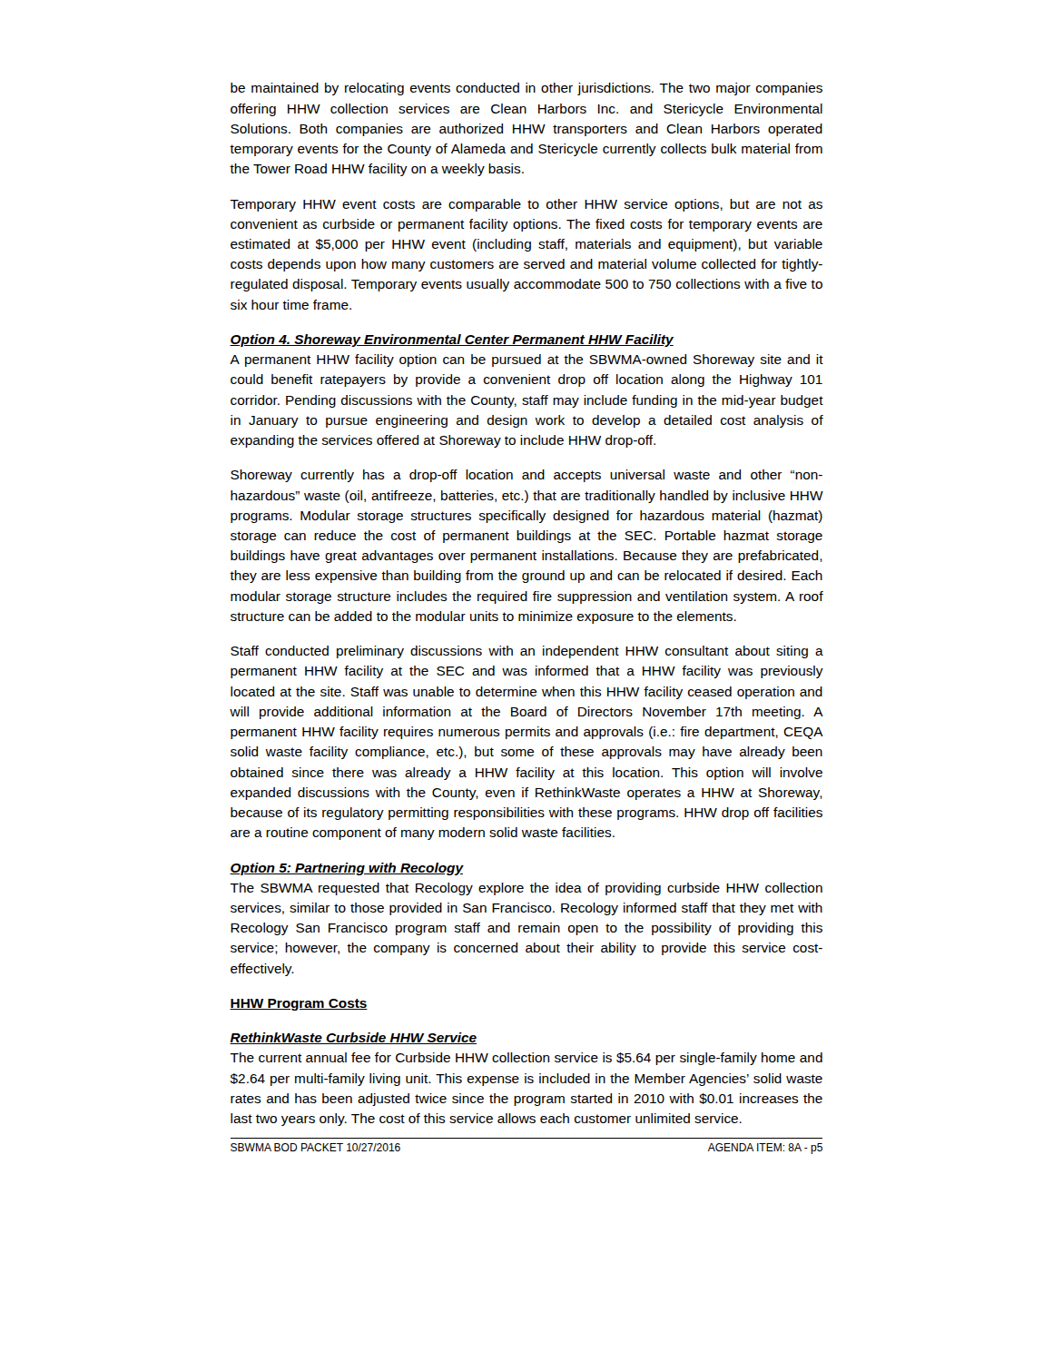be maintained by relocating events conducted in other jurisdictions. The two major companies offering HHW collection services are Clean Harbors Inc. and Stericycle Environmental Solutions. Both companies are authorized HHW transporters and Clean Harbors operated temporary events for the County of Alameda and Stericycle currently collects bulk material from the Tower Road HHW facility on a weekly basis.
Temporary HHW event costs are comparable to other HHW service options, but are not as convenient as curbside or permanent facility options. The fixed costs for temporary events are estimated at $5,000 per HHW event (including staff, materials and equipment), but variable costs depends upon how many customers are served and material volume collected for tightly-regulated disposal. Temporary events usually accommodate 500 to 750 collections with a five to six hour time frame.
Option 4. Shoreway Environmental Center Permanent HHW Facility
A permanent HHW facility option can be pursued at the SBWMA-owned Shoreway site and it could benefit ratepayers by provide a convenient drop off location along the Highway 101 corridor. Pending discussions with the County, staff may include funding in the mid-year budget in January to pursue engineering and design work to develop a detailed cost analysis of expanding the services offered at Shoreway to include HHW drop-off.
Shoreway currently has a drop-off location and accepts universal waste and other “non-hazardous” waste (oil, antifreeze, batteries, etc.) that are traditionally handled by inclusive HHW programs. Modular storage structures specifically designed for hazardous material (hazmat) storage can reduce the cost of permanent buildings at the SEC. Portable hazmat storage buildings have great advantages over permanent installations. Because they are prefabricated, they are less expensive than building from the ground up and can be relocated if desired. Each modular storage structure includes the required fire suppression and ventilation system. A roof structure can be added to the modular units to minimize exposure to the elements.
Staff conducted preliminary discussions with an independent HHW consultant about siting a permanent HHW facility at the SEC and was informed that a HHW facility was previously located at the site. Staff was unable to determine when this HHW facility ceased operation and will provide additional information at the Board of Directors November 17th meeting. A permanent HHW facility requires numerous permits and approvals (i.e.: fire department, CEQA solid waste facility compliance, etc.), but some of these approvals may have already been obtained since there was already a HHW facility at this location. This option will involve expanded discussions with the County, even if RethinkWaste operates a HHW at Shoreway, because of its regulatory permitting responsibilities with these programs. HHW drop off facilities are a routine component of many modern solid waste facilities.
Option 5: Partnering with Recology
The SBWMA requested that Recology explore the idea of providing curbside HHW collection services, similar to those provided in San Francisco. Recology informed staff that they met with Recology San Francisco program staff and remain open to the possibility of providing this service; however, the company is concerned about their ability to provide this service cost-effectively.
HHW Program Costs
RethinkWaste Curbside HHW Service
The current annual fee for Curbside HHW collection service is $5.64 per single-family home and $2.64 per multi-family living unit. This expense is included in the Member Agencies’ solid waste rates and has been adjusted twice since the program started in 2010 with $0.01 increases the last two years only. The cost of this service allows each customer unlimited service.
SBWMA BOD PACKET 10/27/2016 AGENDA ITEM: 8A - p5